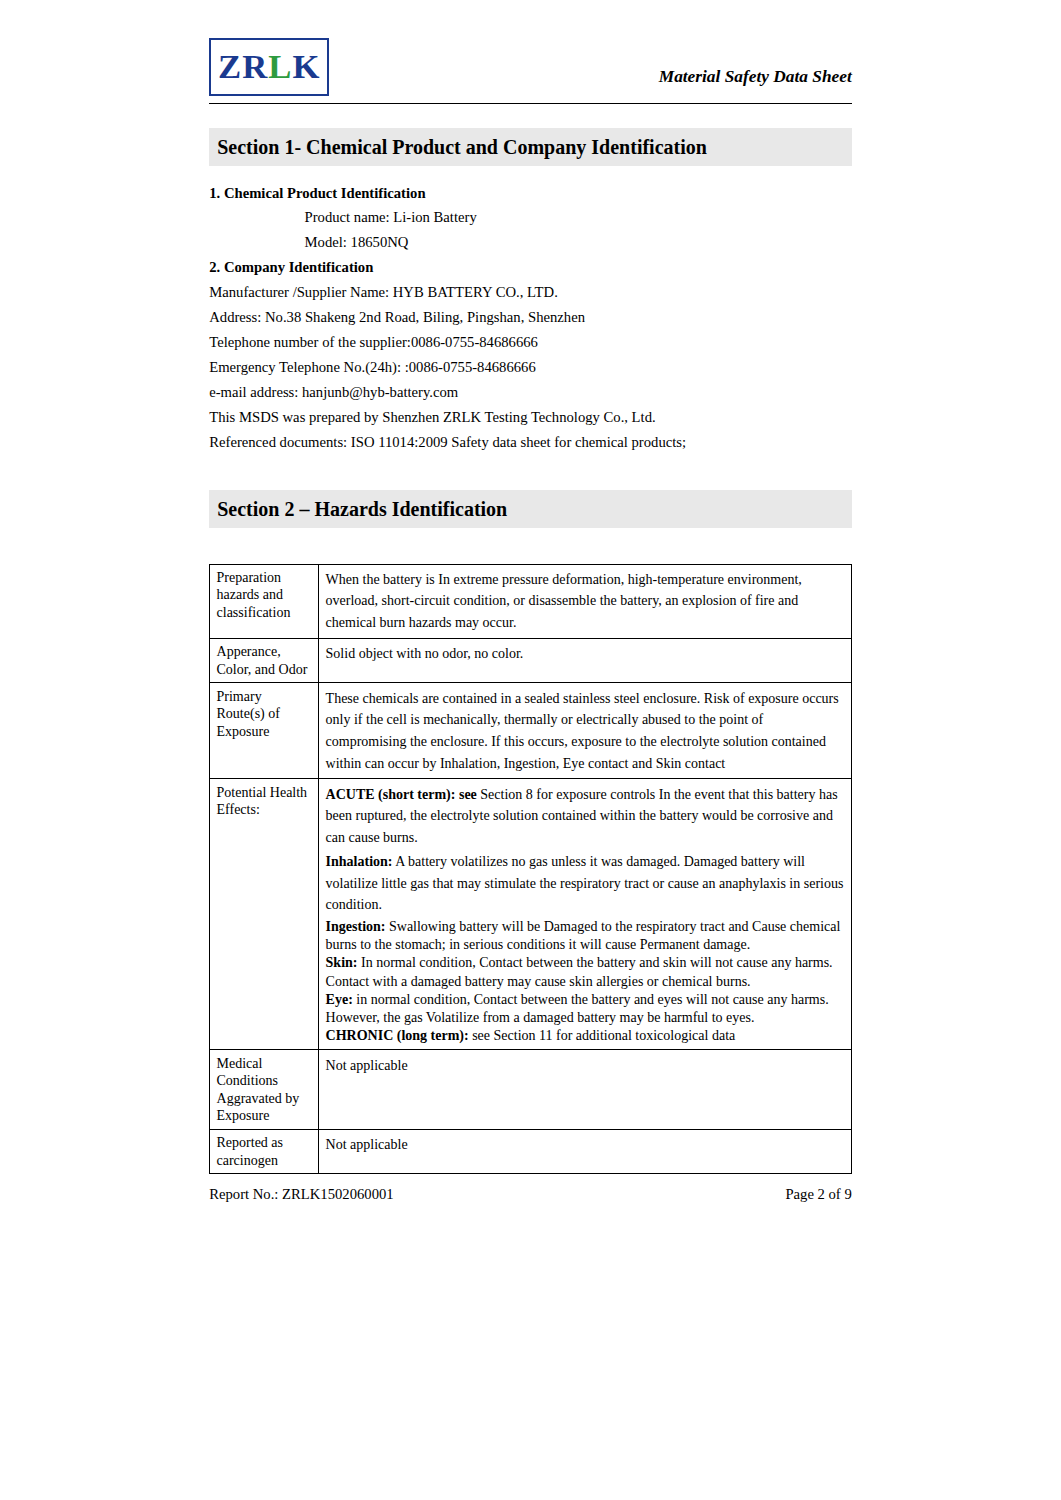ZRLK
Material Safety Data Sheet
Section 1- Chemical Product and Company Identification
1. Chemical Product Identification
Product name: Li-ion Battery
Model: 18650NQ
2. Company Identification
Manufacturer /Supplier Name: HYB BATTERY CO., LTD.
Address: No.38 Shakeng 2nd Road, Biling, Pingshan, Shenzhen
Telephone number of the supplier:0086-0755-84686666
Emergency Telephone No.(24h): :0086-0755-84686666
e-mail address: hanjunb@hyb-battery.com
This MSDS was prepared by Shenzhen ZRLK Testing Technology Co., Ltd.
Referenced documents: ISO 11014:2009 Safety data sheet for chemical products;
Section 2 – Hazards Identification
| Preparation hazards and classification | When the battery is In extreme pressure deformation, high-temperature environment, overload, short-circuit condition, or disassemble the battery, an explosion of fire and chemical burn hazards may occur. |
| Apperance, Color, and Odor | Solid object with no odor, no color. |
| Primary Route(s) of Exposure | These chemicals are contained in a sealed stainless steel enclosure. Risk of exposure occurs only if the cell is mechanically, thermally or electrically abused to the point of compromising the enclosure. If this occurs, exposure to the electrolyte solution contained within can occur by Inhalation, Ingestion, Eye contact and Skin contact |
| Potential Health Effects: | ACUTE (short term): see Section 8 for exposure controls In the event that this battery has been ruptured, the electrolyte solution contained within the battery would be corrosive and can cause burns. Inhalation: A battery volatilizes no gas unless it was damaged. Damaged battery will volatilize little gas that may stimulate the respiratory tract or cause an anaphylaxis in serious condition. Ingestion: Swallowing battery will be Damaged to the respiratory tract and Cause chemical burns to the stomach; in serious conditions it will cause Permanent damage. Skin: In normal condition, Contact between the battery and skin will not cause any harms. Contact with a damaged battery may cause skin allergies or chemical burns. Eye: in normal condition, Contact between the battery and eyes will not cause any harms. However, the gas Volatilize from a damaged battery may be harmful to eyes. CHRONIC (long term): see Section 11 for additional toxicological data |
| Medical Conditions Aggravated by Exposure | Not applicable |
| Reported as carcinogen | Not applicable |
Report No.: ZRLK1502060001 Page 2 of 9